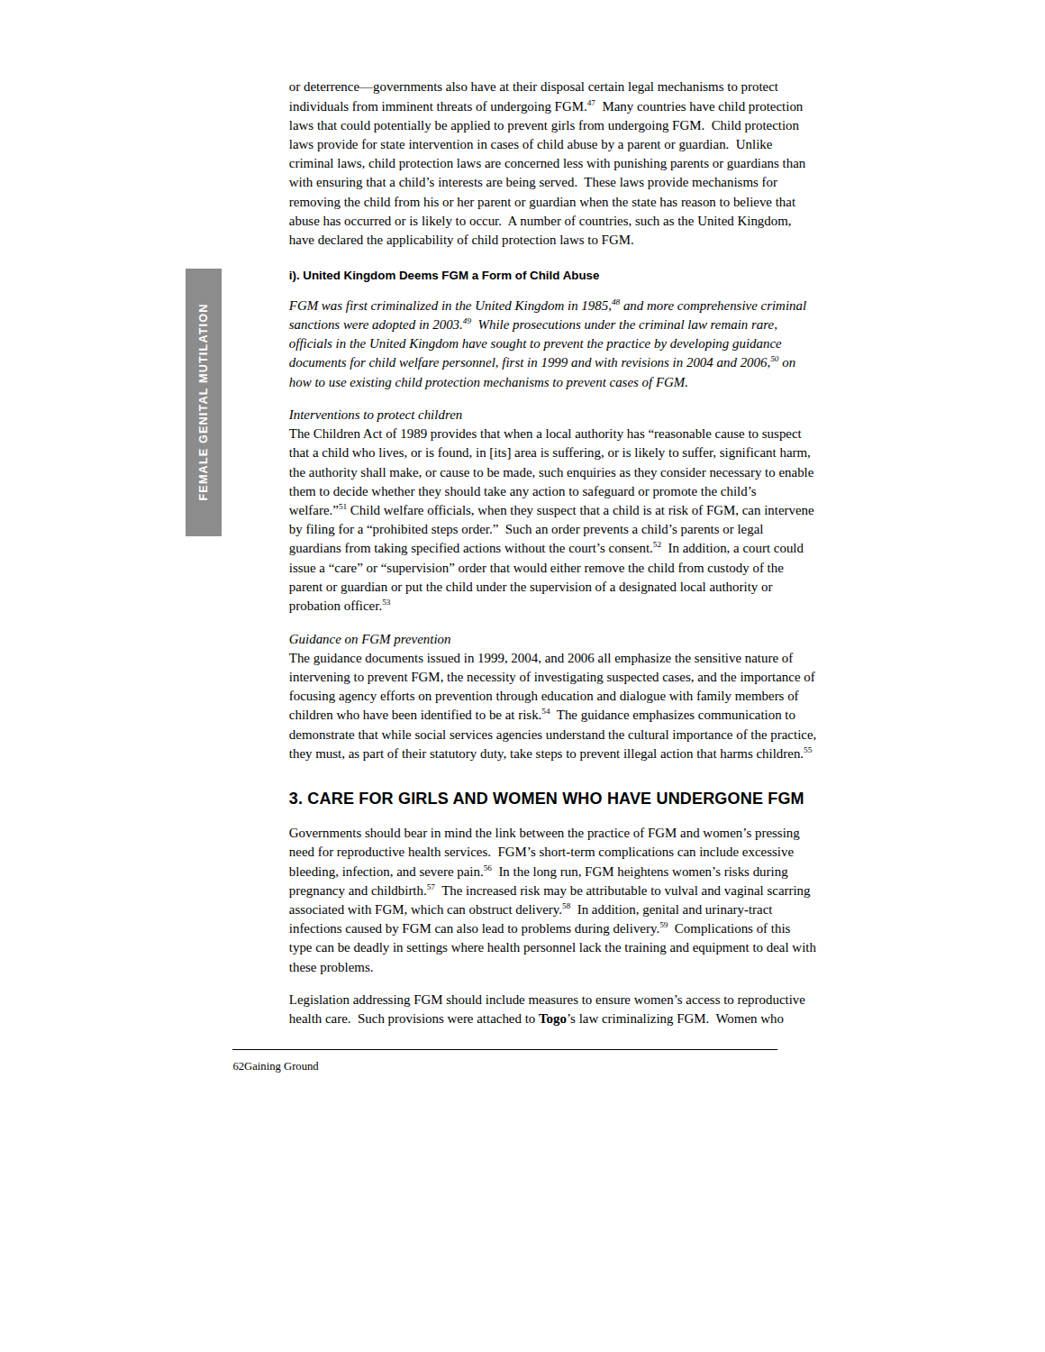FEMALE GENITAL MUTILATION
or deterrence—governments also have at their disposal certain legal mechanisms to protect individuals from imminent threats of undergoing FGM.47 Many countries have child protection laws that could potentially be applied to prevent girls from undergoing FGM. Child protection laws provide for state intervention in cases of child abuse by a parent or guardian. Unlike criminal laws, child protection laws are concerned less with punishing parents or guardians than with ensuring that a child’s interests are being served. These laws provide mechanisms for removing the child from his or her parent or guardian when the state has reason to believe that abuse has occurred or is likely to occur. A number of countries, such as the United Kingdom, have declared the applicability of child protection laws to FGM.
i). United Kingdom Deems FGM a Form of Child Abuse
FGM was first criminalized in the United Kingdom in 1985,48 and more comprehensive criminal sanctions were adopted in 2003.49 While prosecutions under the criminal law remain rare, officials in the United Kingdom have sought to prevent the practice by developing guidance documents for child welfare personnel, first in 1999 and with revisions in 2004 and 2006,50 on how to use existing child protection mechanisms to prevent cases of FGM.
Interventions to protect children
The Children Act of 1989 provides that when a local authority has “reasonable cause to suspect that a child who lives, or is found, in [its] area is suffering, or is likely to suffer, significant harm, the authority shall make, or cause to be made, such enquiries as they consider necessary to enable them to decide whether they should take any action to safeguard or promote the child’s welfare.”51 Child welfare officials, when they suspect that a child is at risk of FGM, can intervene by filing for a “prohibited steps order.” Such an order prevents a child’s parents or legal guardians from taking specified actions without the court’s consent.52 In addition, a court could issue a “care” or “supervision” order that would either remove the child from custody of the parent or guardian or put the child under the supervision of a designated local authority or probation officer.53
Guidance on FGM prevention
The guidance documents issued in 1999, 2004, and 2006 all emphasize the sensitive nature of intervening to prevent FGM, the necessity of investigating suspected cases, and the importance of focusing agency efforts on prevention through education and dialogue with family members of children who have been identified to be at risk.54 The guidance emphasizes communication to demonstrate that while social services agencies understand the cultural importance of the practice, they must, as part of their statutory duty, take steps to prevent illegal action that harms children.55
3. CARE FOR GIRLS AND WOMEN WHO HAVE UNDERGONE FGM
Governments should bear in mind the link between the practice of FGM and women’s pressing need for reproductive health services. FGM’s short-term complications can include excessive bleeding, infection, and severe pain.56 In the long run, FGM heightens women’s risks during pregnancy and childbirth.57 The increased risk may be attributable to vulval and vaginal scarring associated with FGM, which can obstruct delivery.58 In addition, genital and urinary-tract infections caused by FGM can also lead to problems during delivery.59 Complications of this type can be deadly in settings where health personnel lack the training and equipment to deal with these problems.
Legislation addressing FGM should include measures to ensure women’s access to reproductive health care. Such provisions were attached to Togo’s law criminalizing FGM. Women who
62 Gaining Ground